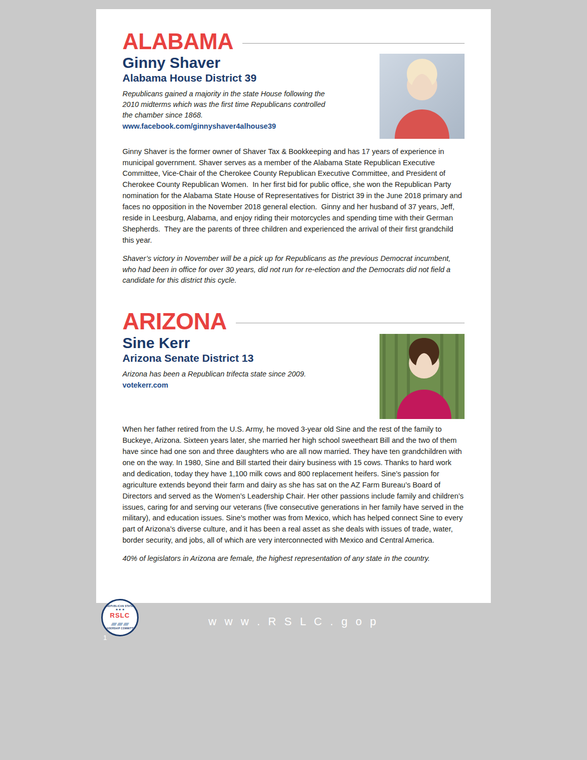Alabama
Ginny Shaver
Alabama House District 39
Republicans gained a majority in the state House following the 2010 midterms which was the first time Republicans controlled the chamber since 1868.
www.facebook.com/ginnyshaver4alhouse39
Ginny Shaver is the former owner of Shaver Tax & Bookkeeping and has 17 years of experience in municipal government. Shaver serves as a member of the Alabama State Republican Executive Committee, Vice-Chair of the Cherokee County Republican Executive Committee, and President of Cherokee County Republican Women. In her first bid for public office, she won the Republican Party nomination for the Alabama State House of Representatives for District 39 in the June 2018 primary and faces no opposition in the November 2018 general election. Ginny and her husband of 37 years, Jeff, reside in Leesburg, Alabama, and enjoy riding their motorcycles and spending time with their German Shepherds. They are the parents of three children and experienced the arrival of their first grandchild this year.
Shaver’s victory in November will be a pick up for Republicans as the previous Democrat incumbent, who had been in office for over 30 years, did not run for re-election and the Democrats did not field a candidate for this district this cycle.
Arizona
Sine Kerr
Arizona Senate District 13
Arizona has been a Republican trifecta state since 2009.
votekerr.com
When her father retired from the U.S. Army, he moved 3-year old Sine and the rest of the family to Buckeye, Arizona. Sixteen years later, she married her high school sweetheart Bill and the two of them have since had one son and three daughters who are all now married. They have ten grandchildren with one on the way. In 1980, Sine and Bill started their dairy business with 15 cows. Thanks to hard work and dedication, today they have 1,100 milk cows and 800 replacement heifers. Sine’s passion for agriculture extends beyond their farm and dairy as she has sat on the AZ Farm Bureau’s Board of Directors and served as the Women’s Leadership Chair. Her other passions include family and children’s issues, caring for and serving our veterans (five consecutive generations in her family have served in the military), and education issues. Sine’s mother was from Mexico, which has helped connect Sine to every part of Arizona’s diverse culture, and it has been a real asset as she deals with issues of trade, water, border security, and jobs, all of which are very interconnected with Mexico and Central America.
40% of legislators in Arizona are female, the highest representation of any state in the country.
Republican State ★ ★ ★ RSLC ▰▰▰ Leadership Committee
1
w w w . R S L C . g o p